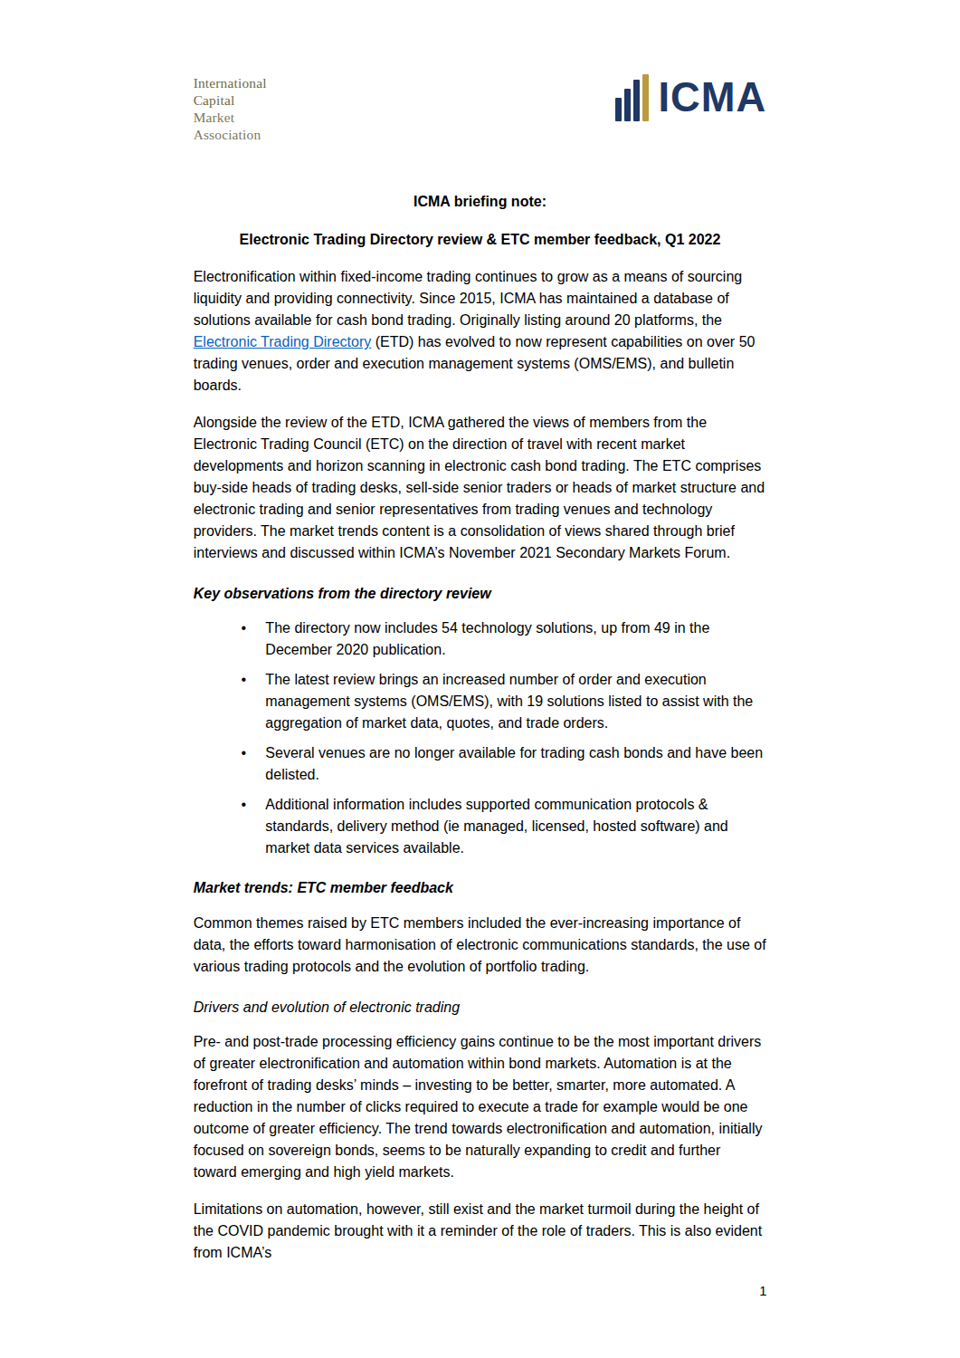International Capital Market Association
ICMA
ICMA briefing note: Electronic Trading Directory review & ETC member feedback, Q1 2022
Electronification within fixed-income trading continues to grow as a means of sourcing liquidity and providing connectivity. Since 2015, ICMA has maintained a database of solutions available for cash bond trading. Originally listing around 20 platforms, the Electronic Trading Directory (ETD) has evolved to now represent capabilities on over 50 trading venues, order and execution management systems (OMS/EMS), and bulletin boards.
Alongside the review of the ETD, ICMA gathered the views of members from the Electronic Trading Council (ETC) on the direction of travel with recent market developments and horizon scanning in electronic cash bond trading. The ETC comprises buy-side heads of trading desks, sell-side senior traders or heads of market structure and electronic trading and senior representatives from trading venues and technology providers. The market trends content is a consolidation of views shared through brief interviews and discussed within ICMA’s November 2021 Secondary Markets Forum.
Key observations from the directory review
The directory now includes 54 technology solutions, up from 49 in the December 2020 publication.
The latest review brings an increased number of order and execution management systems (OMS/EMS), with 19 solutions listed to assist with the aggregation of market data, quotes, and trade orders.
Several venues are no longer available for trading cash bonds and have been delisted.
Additional information includes supported communication protocols & standards, delivery method (ie managed, licensed, hosted software) and market data services available.
Market trends: ETC member feedback
Common themes raised by ETC members included the ever-increasing importance of data, the efforts toward harmonisation of electronic communications standards, the use of various trading protocols and the evolution of portfolio trading.
Drivers and evolution of electronic trading
Pre- and post-trade processing efficiency gains continue to be the most important drivers of greater electronification and automation within bond markets. Automation is at the forefront of trading desks’ minds – investing to be better, smarter, more automated. A reduction in the number of clicks required to execute a trade for example would be one outcome of greater efficiency. The trend towards electronification and automation, initially focused on sovereign bonds, seems to be naturally expanding to credit and further toward emerging and high yield markets.
Limitations on automation, however, still exist and the market turmoil during the height of the COVID pandemic brought with it a reminder of the role of traders. This is also evident from ICMA’s
1